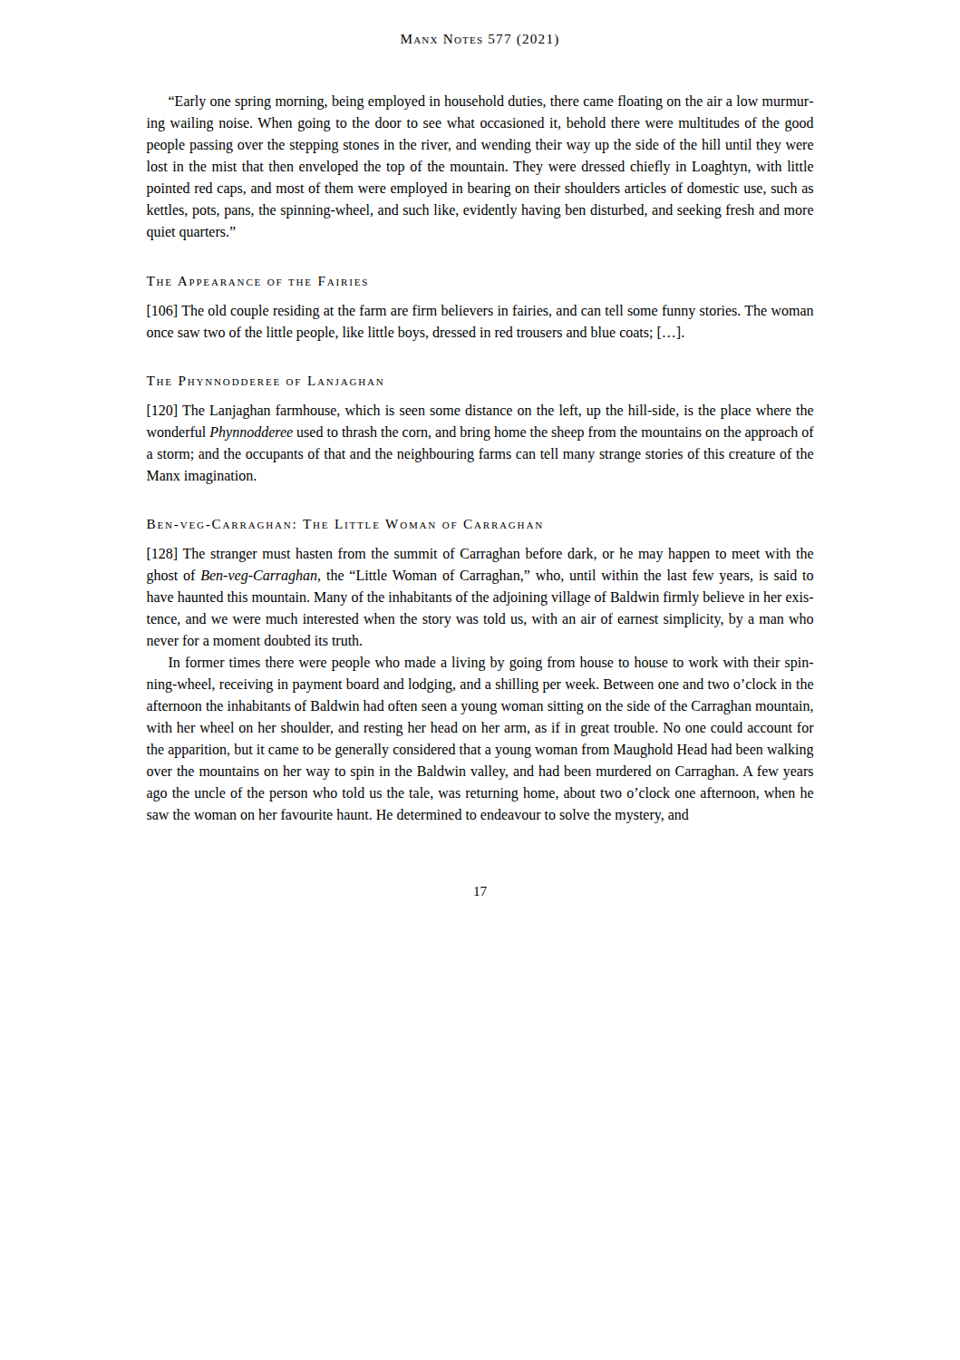Manx Notes 577 (2021)
“Early one spring morning, being employed in household duties, there came floating on the air a low murmuring wailing noise. When going to the door to see what occasioned it, behold there were multitudes of the good people passing over the stepping stones in the river, and wending their way up the side of the hill until they were lost in the mist that then enveloped the top of the mountain. They were dressed chiefly in Loaghtyn, with little pointed red caps, and most of them were employed in bearing on their shoulders articles of domestic use, such as kettles, pots, pans, the spinning-wheel, and such like, evidently having ben disturbed, and seeking fresh and more quiet quarters.”
The Appearance of the Fairies
[106] The old couple residing at the farm are firm believers in fairies, and can tell some funny stories. The woman once saw two of the little people, like little boys, dressed in red trousers and blue coats; […].
The Phynnodderee of Lanjaghan
[120] The Lanjaghan farmhouse, which is seen some distance on the left, up the hill-side, is the place where the wonderful Phynnodderee used to thrash the corn, and bring home the sheep from the mountains on the approach of a storm; and the occupants of that and the neighbouring farms can tell many strange stories of this creature of the Manx imagination.
Ben-veg-Carraghan: The Little Woman of Carraghan
[128] The stranger must hasten from the summit of Carraghan before dark, or he may happen to meet with the ghost of Ben-veg-Carraghan, the “Little Woman of Carraghan,” who, until within the last few years, is said to have haunted this mountain. Many of the inhabitants of the adjoining village of Baldwin firmly believe in her existence, and we were much interested when the story was told us, with an air of earnest simplicity, by a man who never for a moment doubted its truth.
In former times there were people who made a living by going from house to house to work with their spinning-wheel, receiving in payment board and lodging, and a shilling per week. Between one and two o’clock in the afternoon the inhabitants of Baldwin had often seen a young woman sitting on the side of the Carraghan mountain, with her wheel on her shoulder, and resting her head on her arm, as if in great trouble. No one could account for the apparition, but it came to be generally considered that a young woman from Maughold Head had been walking over the mountains on her way to spin in the Baldwin valley, and had been murdered on Carraghan. A few years ago the uncle of the person who told us the tale, was returning home, about two o’clock one afternoon, when he saw the woman on her favourite haunt. He determined to endeavour to solve the mystery, and
17